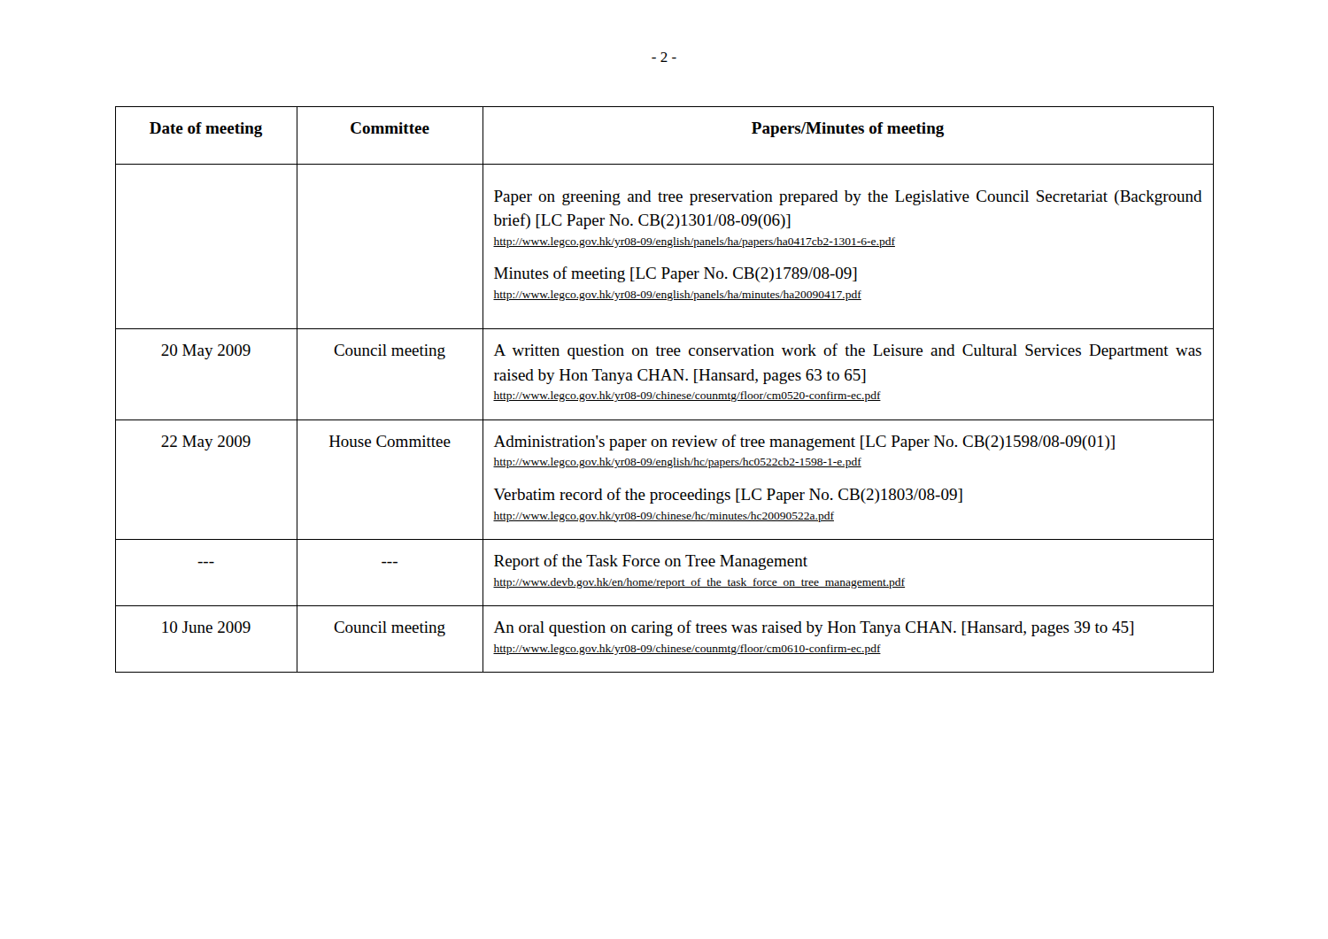- 2 -
| Date of meeting | Committee | Papers/Minutes of meeting |
| --- | --- | --- |
| | | Paper on greening and tree preservation prepared by the Legislative Council Secretariat (Background brief) [LC Paper No. CB(2)1301/08-09(06)] http://www.legco.gov.hk/yr08-09/english/panels/ha/papers/ha0417cb2-1301-6-e.pdf Minutes of meeting [LC Paper No. CB(2)1789/08-09] http://www.legco.gov.hk/yr08-09/english/panels/ha/minutes/ha20090417.pdf |
| 20 May 2009 | Council meeting | A written question on tree conservation work of the Leisure and Cultural Services Department was raised by Hon Tanya CHAN. [Hansard, pages 63 to 65] http://www.legco.gov.hk/yr08-09/chinese/counmtg/floor/cm0520-confirm-ec.pdf |
| 22 May 2009 | House Committee | Administration's paper on review of tree management [LC Paper No. CB(2)1598/08-09(01)] http://www.legco.gov.hk/yr08-09/english/hc/papers/hc0522cb2-1598-1-e.pdf Verbatim record of the proceedings [LC Paper No. CB(2)1803/08-09] http://www.legco.gov.hk/yr08-09/chinese/hc/minutes/hc20090522a.pdf |
| --- | --- | Report of the Task Force on Tree Management http://www.devb.gov.hk/en/home/report_of_the_task_force_on_tree_management.pdf |
| 10 June 2009 | Council meeting | An oral question on caring of trees was raised by Hon Tanya CHAN. [Hansard, pages 39 to 45] http://www.legco.gov.hk/yr08-09/chinese/counmtg/floor/cm0610-confirm-ec.pdf |